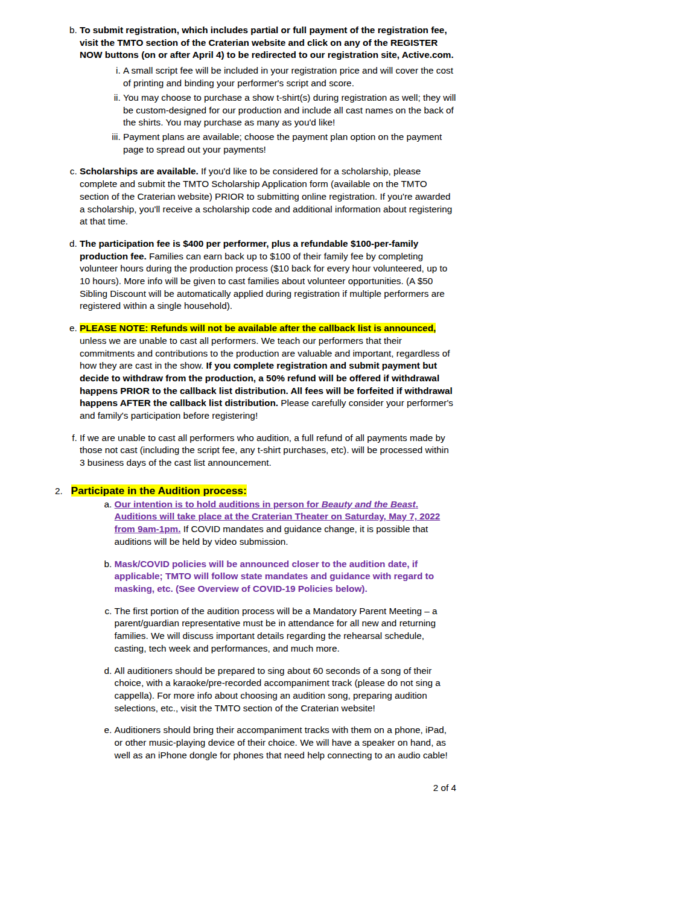To submit registration, which includes partial or full payment of the registration fee, visit the TMTO section of the Craterian website and click on any of the REGISTER NOW buttons (on or after April 4) to be redirected to our registration site, Active.com.
A small script fee will be included in your registration price and will cover the cost of printing and binding your performer's script and score.
You may choose to purchase a show t-shirt(s) during registration as well; they will be custom-designed for our production and include all cast names on the back of the shirts. You may purchase as many as you'd like!
Payment plans are available; choose the payment plan option on the payment page to spread out your payments!
Scholarships are available. If you'd like to be considered for a scholarship, please complete and submit the TMTO Scholarship Application form (available on the TMTO section of the Craterian website) PRIOR to submitting online registration. If you're awarded a scholarship, you'll receive a scholarship code and additional information about registering at that time.
The participation fee is $400 per performer, plus a refundable $100-per-family production fee. Families can earn back up to $100 of their family fee by completing volunteer hours during the production process ($10 back for every hour volunteered, up to 10 hours). More info will be given to cast families about volunteer opportunities. (A $50 Sibling Discount will be automatically applied during registration if multiple performers are registered within a single household).
PLEASE NOTE: Refunds will not be available after the callback list is announced, unless we are unable to cast all performers. We teach our performers that their commitments and contributions to the production are valuable and important, regardless of how they are cast in the show. If you complete registration and submit payment but decide to withdraw from the production, a 50% refund will be offered if withdrawal happens PRIOR to the callback list distribution. All fees will be forfeited if withdrawal happens AFTER the callback list distribution. Please carefully consider your performer's and family's participation before registering!
If we are unable to cast all performers who audition, a full refund of all payments made by those not cast (including the script fee, any t-shirt purchases, etc). will be processed within 3 business days of the cast list announcement.
Participate in the Audition process:
Our intention is to hold auditions in person for Beauty and the Beast. Auditions will take place at the Craterian Theater on Saturday, May 7, 2022 from 9am-1pm. If COVID mandates and guidance change, it is possible that auditions will be held by video submission.
Mask/COVID policies will be announced closer to the audition date, if applicable; TMTO will follow state mandates and guidance with regard to masking, etc. (See Overview of COVID-19 Policies below).
The first portion of the audition process will be a Mandatory Parent Meeting – a parent/guardian representative must be in attendance for all new and returning families. We will discuss important details regarding the rehearsal schedule, casting, tech week and performances, and much more.
All auditioners should be prepared to sing about 60 seconds of a song of their choice, with a karaoke/pre-recorded accompaniment track (please do not sing a cappella). For more info about choosing an audition song, preparing audition selections, etc., visit the TMTO section of the Craterian website!
Auditioners should bring their accompaniment tracks with them on a phone, iPad, or other music-playing device of their choice. We will have a speaker on hand, as well as an iPhone dongle for phones that need help connecting to an audio cable!
2 of 4